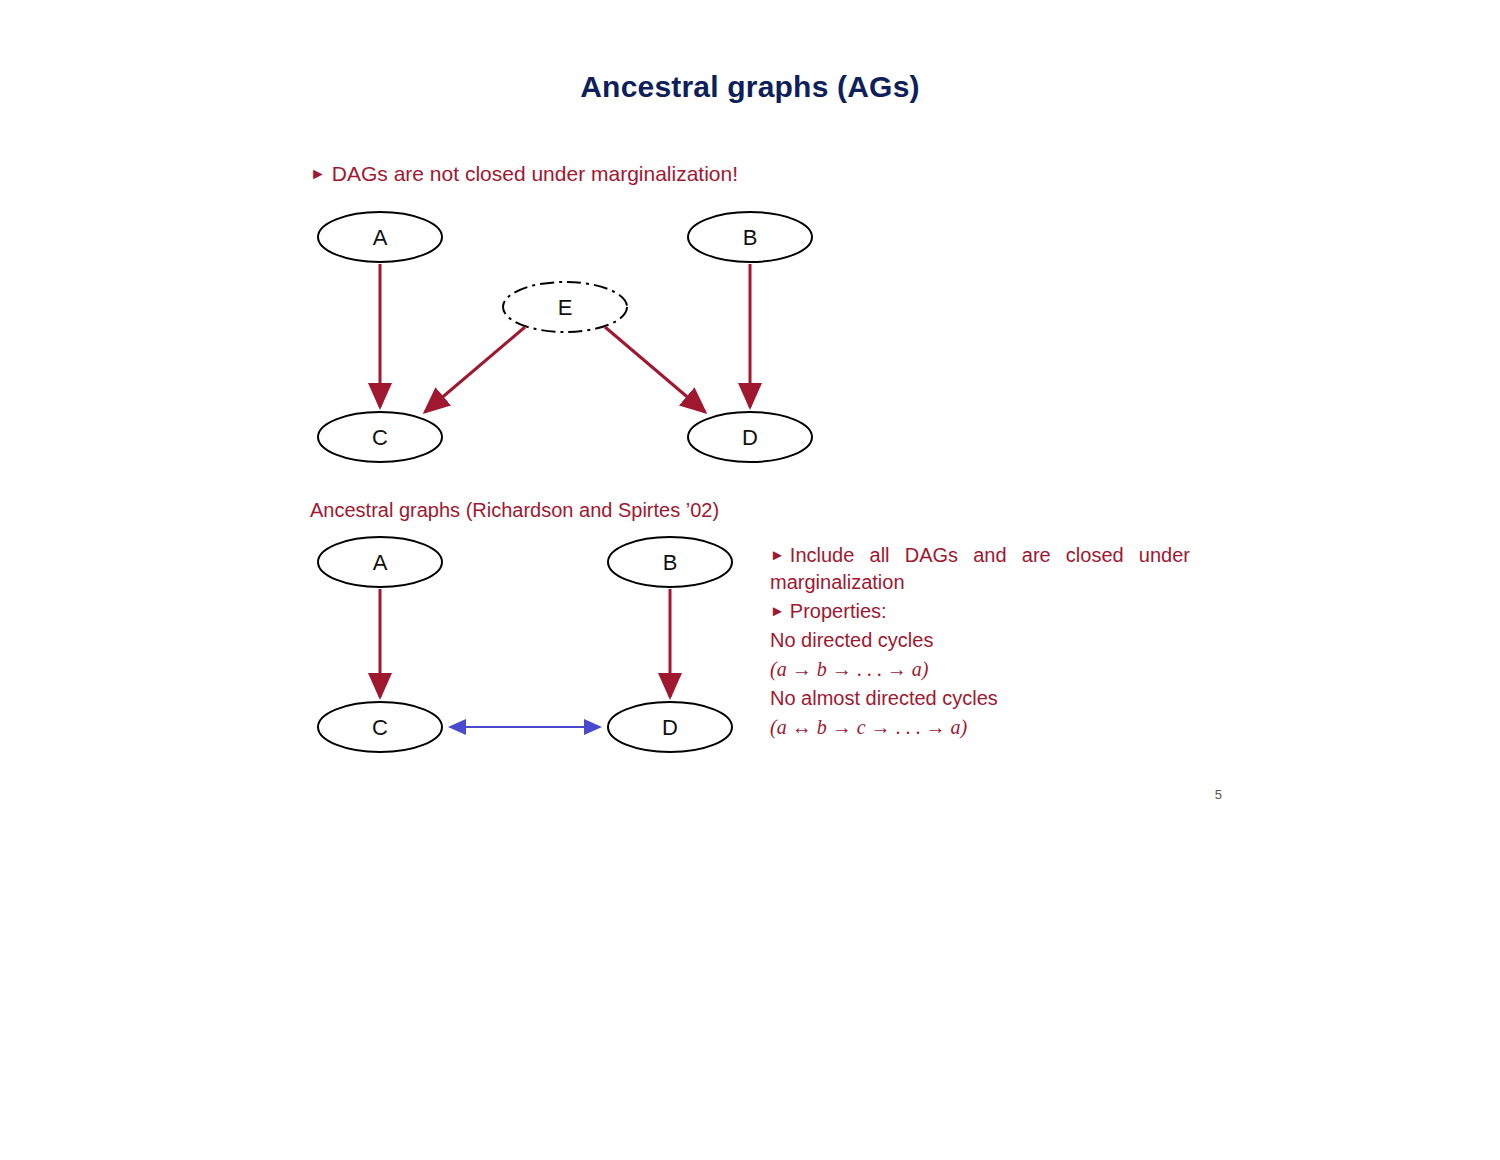Ancestral graphs (AGs)
►DAGs are not closed under marginalization!
A B E C D
Ancestral graphs (Richardson and Spirtes ’02)
A B C D
►Include all DAGs and are closed under marginalization
►Properties:
No directed cycles
(a → b → . . . → a)
No almost directed cycles
(a ↔ b → c → . . . → a)
5